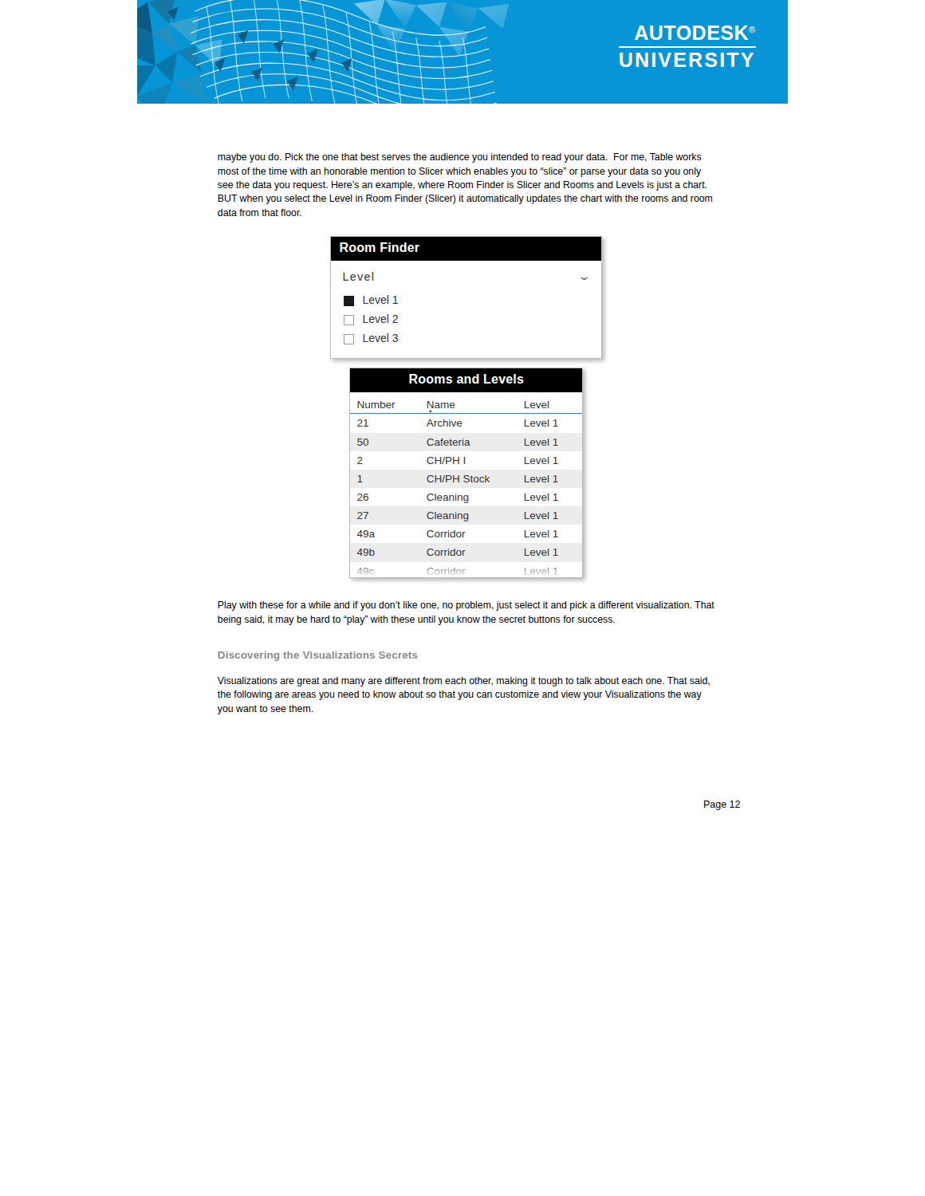AUTODESK®
UNIVERSITY
maybe you do. Pick the one that best serves the audience you intended to read your data. For me, Table works most of the time with an honorable mention to Slicer which enables you to “slice” or parse your data so you only see the data you request. Here’s an example, where Room Finder is Slicer and Rooms and Levels is just a chart. BUT when you select the Level in Room Finder (Slicer) it automatically updates the chart with the rooms and room data from that floor.
Room Finder
Level ⌄
Level 1
Level 2
Level 3
Rooms and Levels
| Number | Name | Level |
| --- | --- | --- |
| 21 | Archive | Level 1 |
| 50 | Cafeteria | Level 1 |
| 2 | CH/PH I | Level 1 |
| 1 | CH/PH Stock | Level 1 |
| 26 | Cleaning | Level 1 |
| 27 | Cleaning | Level 1 |
| 49a | Corridor | Level 1 |
| 49b | Corridor | Level 1 |
| 49c | Corridor | Level 1 |
Play with these for a while and if you don’t like one, no problem, just select it and pick a different visualization. That being said, it may be hard to “play” with these until you know the secret buttons for success.
Discovering the Visualizations Secrets
Visualizations are great and many are different from each other, making it tough to talk about each one. That said, the following are areas you need to know about so that you can customize and view your Visualizations the way you want to see them.
Page 12